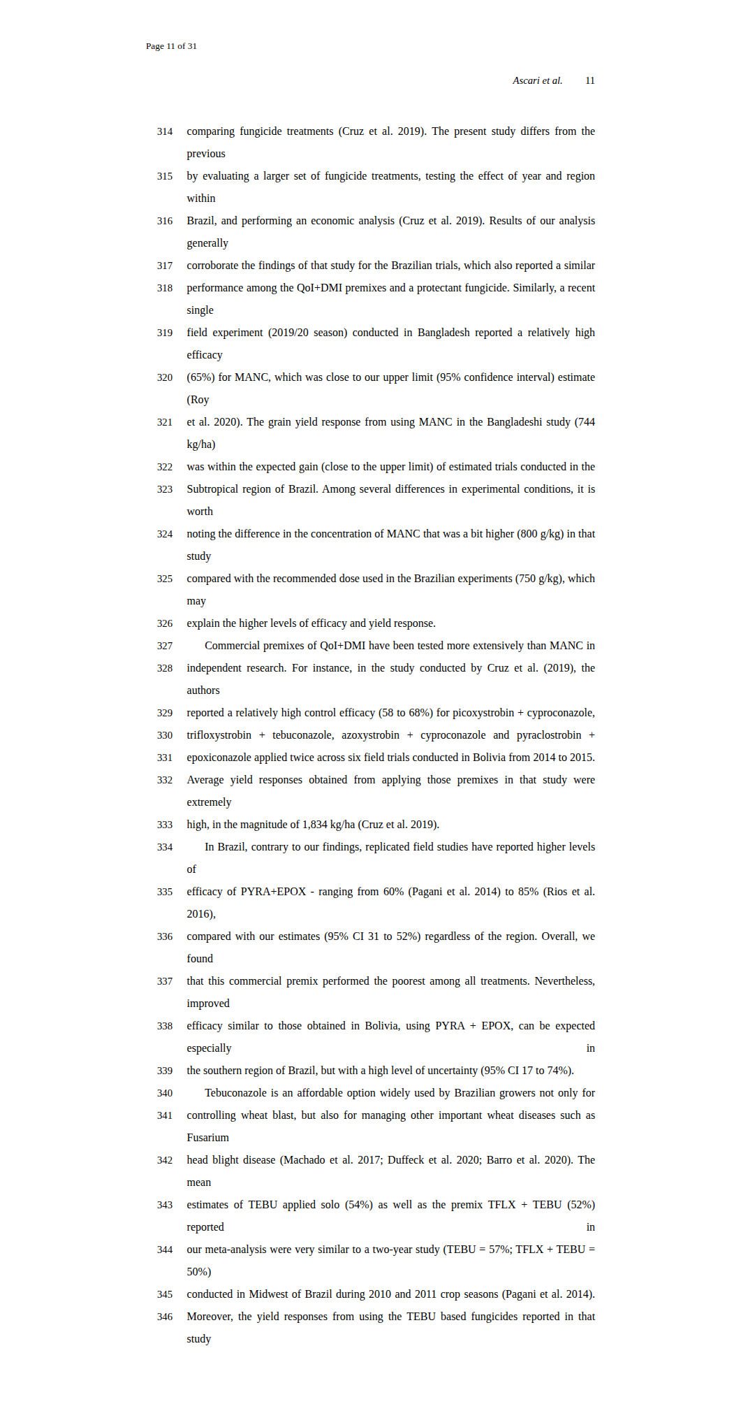Page 11 of 31
Ascari et al. 11
314 comparing fungicide treatments (Cruz et al. 2019). The present study differs from the previous
315 by evaluating a larger set of fungicide treatments, testing the effect of year and region within
316 Brazil, and performing an economic analysis (Cruz et al. 2019). Results of our analysis generally
317 corroborate the findings of that study for the Brazilian trials, which also reported a similar
318 performance among the QoI+DMI premixes and a protectant fungicide. Similarly, a recent single
319 field experiment (2019/20 season) conducted in Bangladesh reported a relatively high efficacy
320(65%) for MANC, which was close to our upper limit (95% confidence interval) estimate (Roy
321 et al. 2020). The grain yield response from using MANC in the Bangladeshi study (744 kg/ha)
322 was within the expected gain (close to the upper limit) of estimated trials conducted in the
323 Subtropical region of Brazil. Among several differences in experimental conditions, it is worth
324 noting the difference in the concentration of MANC that was a bit higher (800 g/kg) in that study
325 compared with the recommended dose used in the Brazilian experiments (750 g/kg), which may
326 explain the higher levels of efficacy and yield response.
327 Commercial premixes of QoI+DMI have been tested more extensively than MANC in
328 independent research. For instance, in the study conducted by Cruz et al. (2019), the authors
329 reported a relatively high control efficacy (58 to 68%) for picoxystrobin + cyproconazole,
330 trifloxystrobin + tebuconazole, azoxystrobin + cyproconazole and pyraclostrobin +
331 epoxiconazole applied twice across six field trials conducted in Bolivia from 2014 to 2015.
332 Average yield responses obtained from applying those premixes in that study were extremely
333 high, in the magnitude of 1,834 kg/ha (Cruz et al. 2019).
334 In Brazil, contrary to our findings, replicated field studies have reported higher levels of
335 efficacy of PYRA+EPOX - ranging from 60% (Pagani et al. 2014) to 85% (Rios et al. 2016),
336 compared with our estimates (95% CI 31 to 52%) regardless of the region. Overall, we found
337 that this commercial premix performed the poorest among all treatments. Nevertheless, improved
338 efficacy similar to those obtained in Bolivia, using PYRA + EPOX, can be expected especially in
339 the southern region of Brazil, but with a high level of uncertainty (95% CI 17 to 74%).
340 Tebuconazole is an affordable option widely used by Brazilian growers not only for
341 controlling wheat blast, but also for managing other important wheat diseases such as Fusarium
342 head blight disease (Machado et al. 2017; Duffeck et al. 2020; Barro et al. 2020). The mean
343 estimates of TEBU applied solo (54%) as well as the premix TFLX + TEBU (52%) reported in
344 our meta-analysis were very similar to a two-year study (TEBU = 57%; TFLX + TEBU = 50%)
345 conducted in Midwest of Brazil during 2010 and 2011 crop seasons (Pagani et al. 2014).
346 Moreover, the yield responses from using the TEBU based fungicides reported in that study